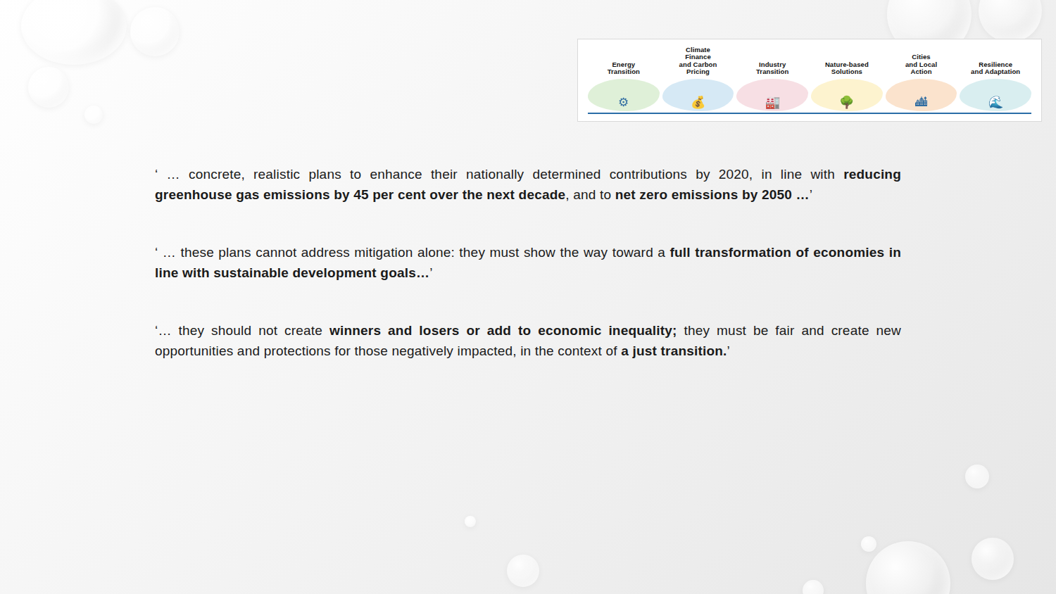Energy
Transition
⚙
Climate
Finance
and Carbon
Pricing
💰
Industry
Transition
🏭
Nature-based
Solutions
🌳
Cities
and Local
Action
🏙
Resilience
and Adaptation
🌊
‘ … concrete, realistic plans to enhance their nationally determined contributions by 2020, in line with reducing greenhouse gas emissions by 45 per cent over the next decade, and to net zero emissions by 2050 …’
‘ … these plans cannot address mitigation alone: they must show the way toward a full transformation of economies in line with sustainable development goals…’
‘… they should not create winners and losers or add to economic inequality; they must be fair and create new opportunities and protections for those negatively impacted, in the context of a just transition.’